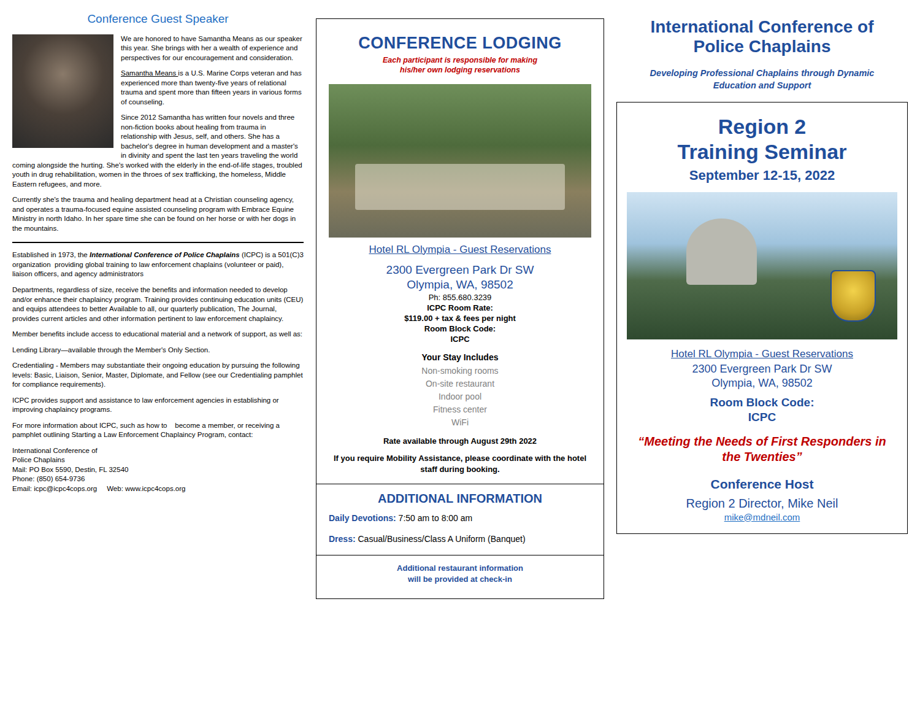Conference Guest Speaker
We are honored to have Samantha Means as our speaker this year. She brings with her a wealth of experience and perspectives for our encouragement and consideration.
Samantha Means is a U.S. Marine Corps veteran and has experienced more than twenty-five years of relational trauma and spent more than fifteen years in various forms of counseling.
Since 2012 Samantha has written four novels and three non-fiction books about healing from trauma in relationship with Jesus, self, and others. She has a bachelor's degree in human development and a master's in divinity and spent the last ten years traveling the world coming alongside the hurting. She's worked with the elderly in the end-of-life stages, troubled youth in drug rehabilitation, women in the throes of sex trafficking, the homeless, Middle Eastern refugees, and more.
Currently she's the trauma and healing department head at a Christian counseling agency, and operates a trauma-focused equine assisted counseling program with Embrace Equine Ministry in north Idaho. In her spare time she can be found on her horse or with her dogs in the mountains.
Established in 1973, the International Conference of Police Chaplains (ICPC) is a 501(C)3 organization providing global training to law enforcement chaplains (volunteer or paid), liaison officers, and agency administrators
Departments, regardless of size, receive the benefits and information needed to develop and/or enhance their chaplaincy program. Training provides continuing education units (CEU) and equips attendees to better Available to all, our quarterly publication, The Journal, provides current articles and other information pertinent to law enforcement chaplaincy.
Member benefits include access to educational material and a network of support, as well as:
Lending Library—available through the Member's Only Section.
Credentialing - Members may substantiate their ongoing education by pursuing the following levels: Basic, Liaison, Senior, Master, Diplomate, and Fellow (see our Credentialing pamphlet for compliance requirements).
ICPC provides support and assistance to law enforcement agencies in establishing or improving chaplaincy programs.
For more information about ICPC, such as how to become a member, or receiving a pamphlet outlining Starting a Law Enforcement Chaplaincy Program, contact:
International Conference of
Police Chaplains
Mail: PO Box 5590, Destin, FL 32540
Phone: (850) 654-9736
Email: icpc@icpc4cops.org Web: www.icpc4cops.org
CONFERENCE LODGING
Each participant is responsible for making
his/her own lodging reservations
Hotel RL Olympia - Guest Reservations
2300 Evergreen Park Dr SW
Olympia, WA, 98502
Ph: 855.680.3239
ICPC Room Rate:
$119.00 + tax & fees per night
Room Block Code:
ICPC
Your Stay Includes
Non-smoking rooms
On-site restaurant
Indoor pool
Fitness center
WiFi
Rate available through August 29th 2022
If you require Mobility Assistance, please coordinate with the hotel staff during booking.
ADDITIONAL INFORMATION
Daily Devotions: 7:50 am to 8:00 am
Dress: Casual/Business/Class A Uniform (Banquet)
Additional restaurant information
will be provided at check-in
International Conference of
Police Chaplains
Developing Professional Chaplains through Dynamic
Education and Support
Region 2
Training Seminar
September 12-15, 2022
Hotel RL Olympia - Guest Reservations
2300 Evergreen Park Dr SW
Olympia, WA, 98502
Room Block Code:
ICPC
“Meeting the Needs of First Responders in the Twenties”
Conference Host
Region 2 Director, Mike Neil
mike@mdneil.com